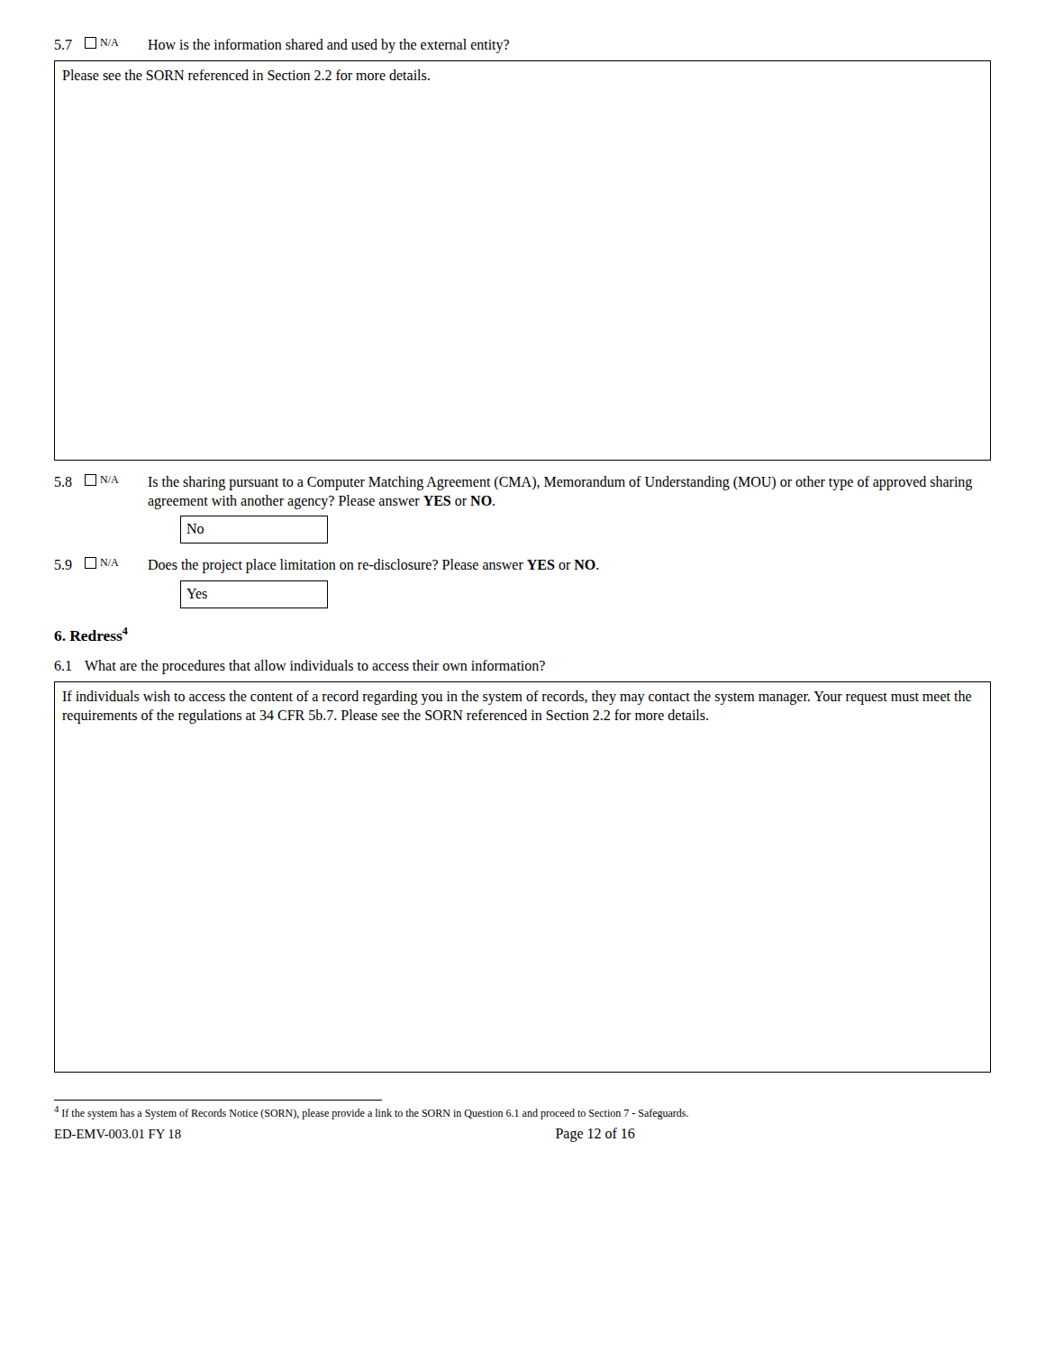5.7
N/A
How is the information shared and used by the external entity?
Please see the SORN referenced in Section 2.2 for more details.
5.8
N/A
Is the sharing pursuant to a Computer Matching Agreement (CMA), Memorandum of Understanding (MOU) or other type of approved sharing agreement with another agency? Please answer YES or NO.
No
5.9
N/A
Does the project place limitation on re-disclosure? Please answer YES or NO.
Yes
6. Redress4
6.1
What are the procedures that allow individuals to access their own information?
If individuals wish to access the content of a record regarding you in the system of records, they may contact the system manager. Your request must meet the requirements of the regulations at 34 CFR 5b.7. Please see the SORN referenced in Section 2.2 for more details.
4 If the system has a System of Records Notice (SORN), please provide a link to the SORN in Question 6.1 and proceed to Section 7 - Safeguards.
ED-EMV-003.01 FY 18 Page 12 of 16